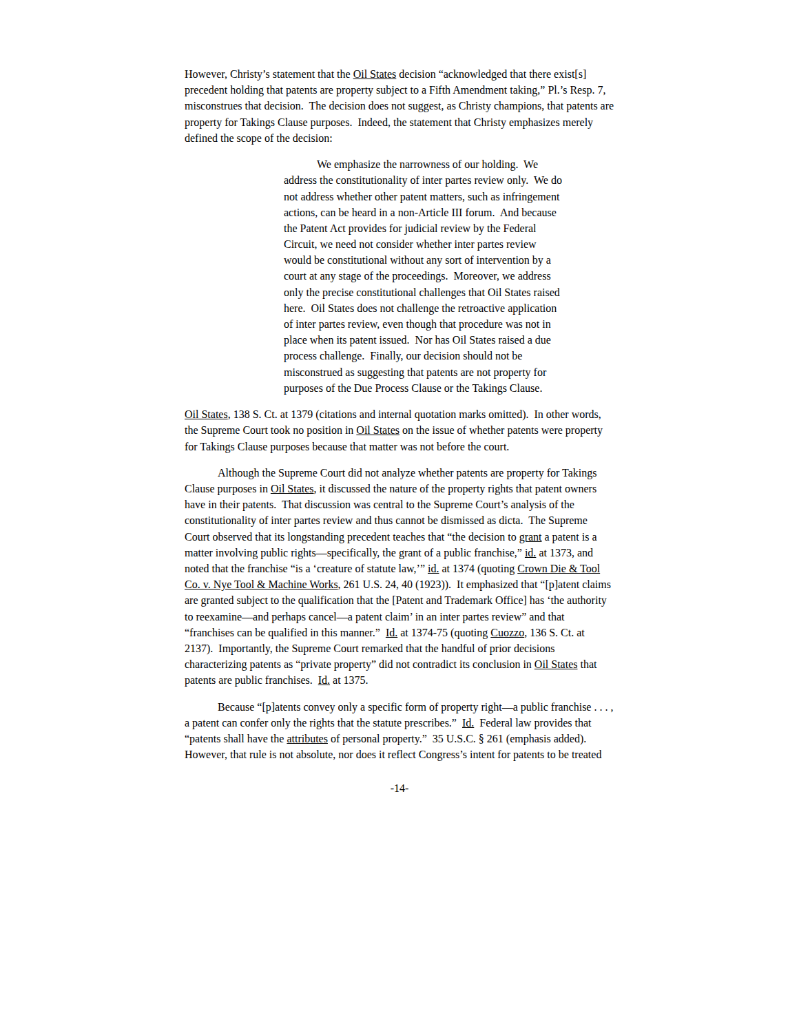However, Christy’s statement that the Oil States decision “acknowledged that there exist[s] precedent holding that patents are property subject to a Fifth Amendment taking,” Pl.’s Resp. 7, misconstrues that decision. The decision does not suggest, as Christy champions, that patents are property for Takings Clause purposes. Indeed, the statement that Christy emphasizes merely defined the scope of the decision:
We emphasize the narrowness of our holding. We address the constitutionality of inter partes review only. We do not address whether other patent matters, such as infringement actions, can be heard in a non-Article III forum. And because the Patent Act provides for judicial review by the Federal Circuit, we need not consider whether inter partes review would be constitutional without any sort of intervention by a court at any stage of the proceedings. Moreover, we address only the precise constitutional challenges that Oil States raised here. Oil States does not challenge the retroactive application of inter partes review, even though that procedure was not in place when its patent issued. Nor has Oil States raised a due process challenge. Finally, our decision should not be misconstrued as suggesting that patents are not property for purposes of the Due Process Clause or the Takings Clause.
Oil States, 138 S. Ct. at 1379 (citations and internal quotation marks omitted). In other words, the Supreme Court took no position in Oil States on the issue of whether patents were property for Takings Clause purposes because that matter was not before the court.
Although the Supreme Court did not analyze whether patents are property for Takings Clause purposes in Oil States, it discussed the nature of the property rights that patent owners have in their patents. That discussion was central to the Supreme Court’s analysis of the constitutionality of inter partes review and thus cannot be dismissed as dicta. The Supreme Court observed that its longstanding precedent teaches that “the decision to grant a patent is a matter involving public rights—specifically, the grant of a public franchise,” id. at 1373, and noted that the franchise “is a ‘creature of statute law,’” id. at 1374 (quoting Crown Die & Tool Co. v. Nye Tool & Machine Works, 261 U.S. 24, 40 (1923)). It emphasized that “[p]atent claims are granted subject to the qualification that the [Patent and Trademark Office] has ‘the authority to reexamine—and perhaps cancel—a patent claim’ in an inter partes review” and that “franchises can be qualified in this manner.” Id. at 1374-75 (quoting Cuozzo, 136 S. Ct. at 2137). Importantly, the Supreme Court remarked that the handful of prior decisions characterizing patents as “private property” did not contradict its conclusion in Oil States that patents are public franchises. Id. at 1375.
Because “[p]atents convey only a specific form of property right—a public franchise . . . , a patent can confer only the rights that the statute prescribes.” Id. Federal law provides that “patents shall have the attributes of personal property.” 35 U.S.C. § 261 (emphasis added). However, that rule is not absolute, nor does it reflect Congress’s intent for patents to be treated
-14-